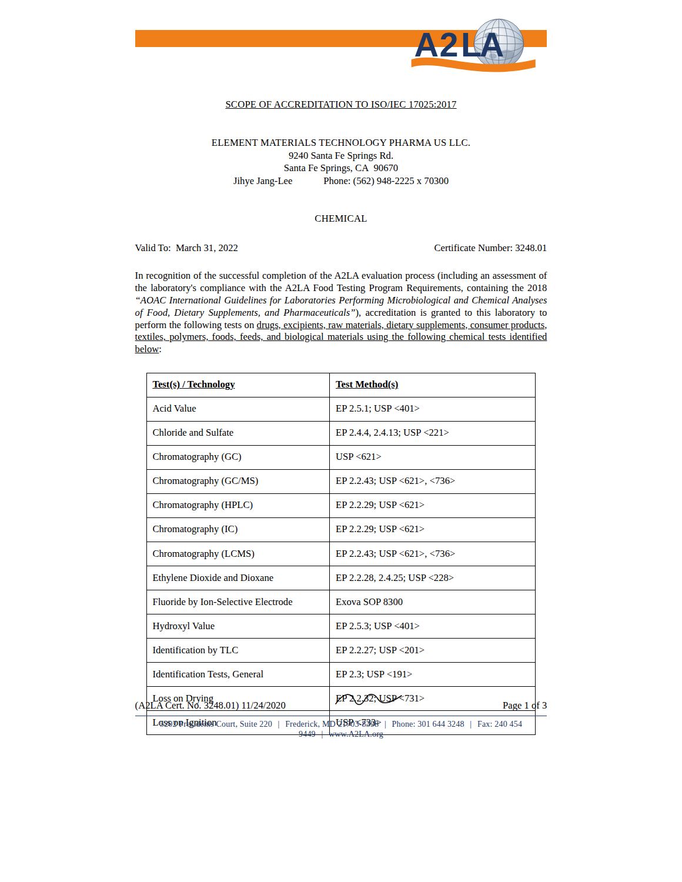A 2 L A
SCOPE OF ACCREDITATION TO ISO/IEC 17025:2017
ELEMENT MATERIALS TECHNOLOGY PHARMA US LLC.
9240 Santa Fe Springs Rd.
Santa Fe Springs, CA 90670
Jihye Jang-Lee Phone: (562) 948-2225 x 70300
CHEMICAL
Valid To: March 31, 2022 Certificate Number: 3248.01
In recognition of the successful completion of the A2LA evaluation process (including an assessment of the laboratory's compliance with the A2LA Food Testing Program Requirements, containing the 2018 “AOAC International Guidelines for Laboratories Performing Microbiological and Chemical Analyses of Food, Dietary Supplements, and Pharmaceuticals”), accreditation is granted to this laboratory to perform the following tests on drugs, excipients, raw materials, dietary supplements, consumer products, textiles, polymers, foods, feeds, and biological materials using the following chemical tests identified below:
| Test(s) / Technology | Test Method(s) |
| --- | --- |
| Acid Value | EP 2.5.1; USP <401> |
| Chloride and Sulfate | EP 2.4.4, 2.4.13; USP <221> |
| Chromatography (GC) | USP <621> |
| Chromatography (GC/MS) | EP 2.2.43; USP <621>, <736> |
| Chromatography (HPLC) | EP 2.2.29; USP <621> |
| Chromatography (IC) | EP 2.2.29; USP <621> |
| Chromatography (LCMS) | EP 2.2.43; USP <621>, <736> |
| Ethylene Dioxide and Dioxane | EP 2.2.28, 2.4.25; USP <228> |
| Fluoride by Ion-Selective Electrode | Exova SOP 8300 |
| Hydroxyl Value | EP 2.5.3; USP <401> |
| Identification by TLC | EP 2.2.27; USP <201> |
| Identification Tests, General | EP 2.3; USP <191> |
| Loss on Drying | EP 2.2.32; USP <731> |
| Loss on Ignition | USP <733> |
(A2LA Cert. No. 3248.01) 11/24/2020 Page 1 of 3
5202 Presidents Court, Suite 220|Frederick, MD 21703-8398|Phone: 301 644 3248|Fax: 240 454 9449|www.A2LA.org